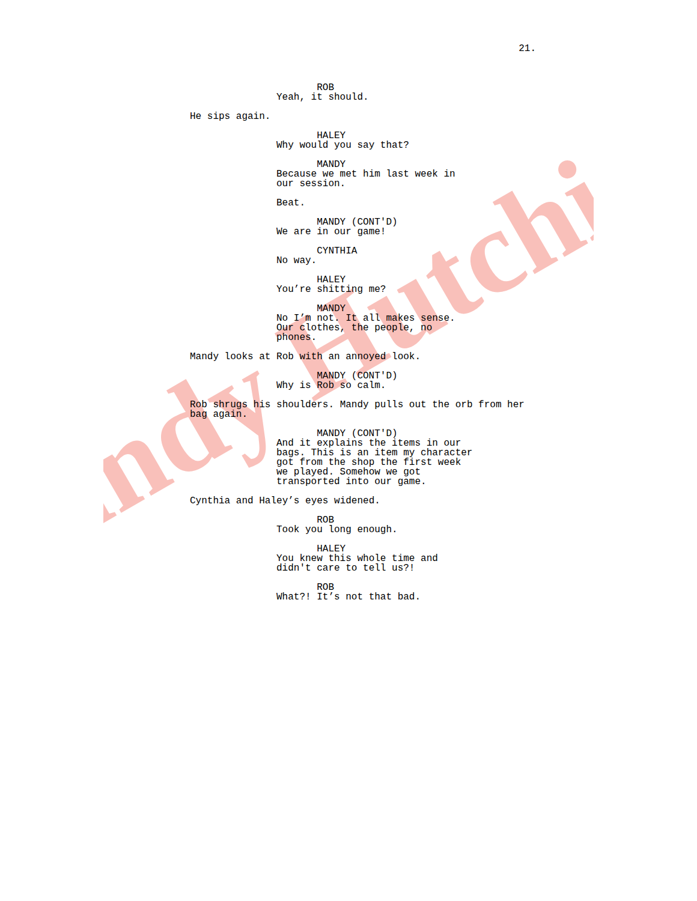Mandy Hutchings
21.
ROB
Yeah, it should.
He sips again.
HALEY
Why would you say that?
MANDY
Because we met him last week in our session.
Beat.
MANDY (CONT'D)
We are in our game!
CYNTHIA
No way.
HALEY
You’re shitting me?
MANDY
No I’m not. It all makes sense. Our clothes, the people, no phones.
Mandy looks at Rob with an annoyed look.
MANDY (CONT'D)
Why is Rob so calm.
Rob shrugs his shoulders. Mandy pulls out the orb from her bag again.
MANDY (CONT'D)
And it explains the items in our bags. This is an item my character got from the shop the first week we played. Somehow we got transported into our game.
Cynthia and Haley’s eyes widened.
ROB
Took you long enough.
HALEY
You knew this whole time and didn't care to tell us?!
ROB
What?! It’s not that bad.